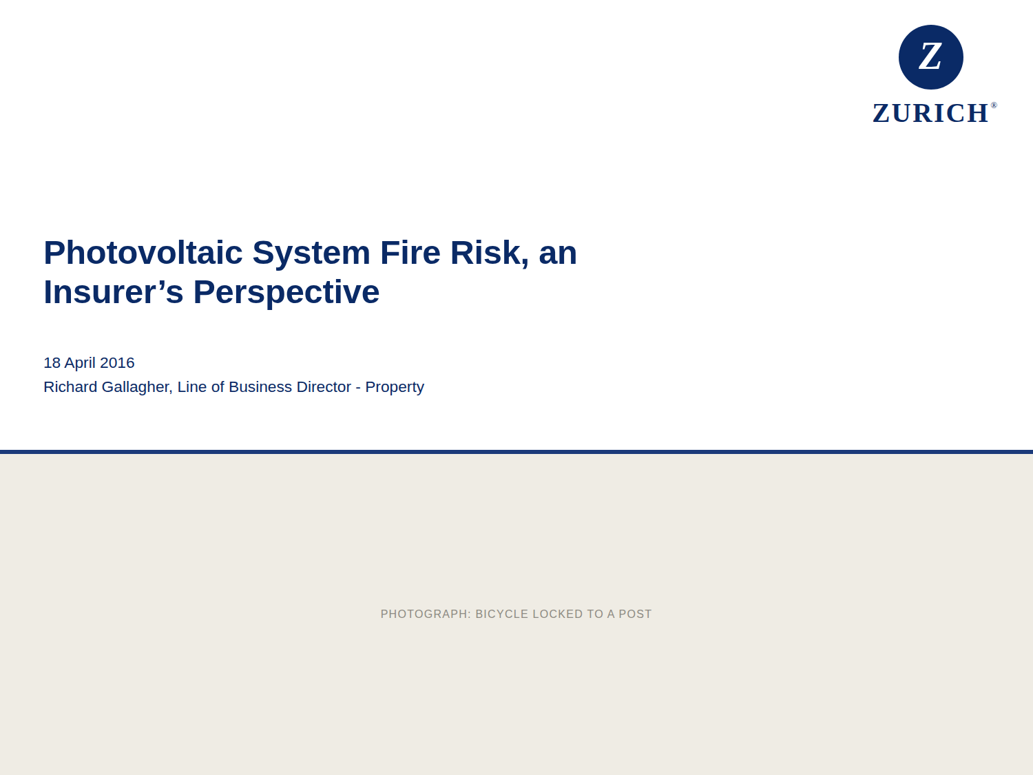Z
ZURICH®
Photovoltaic System Fire Risk, an Insurer’s Perspective
18 April 2016
Richard Gallagher, Line of Business Director - Property
Photograph: bicycle locked to a post